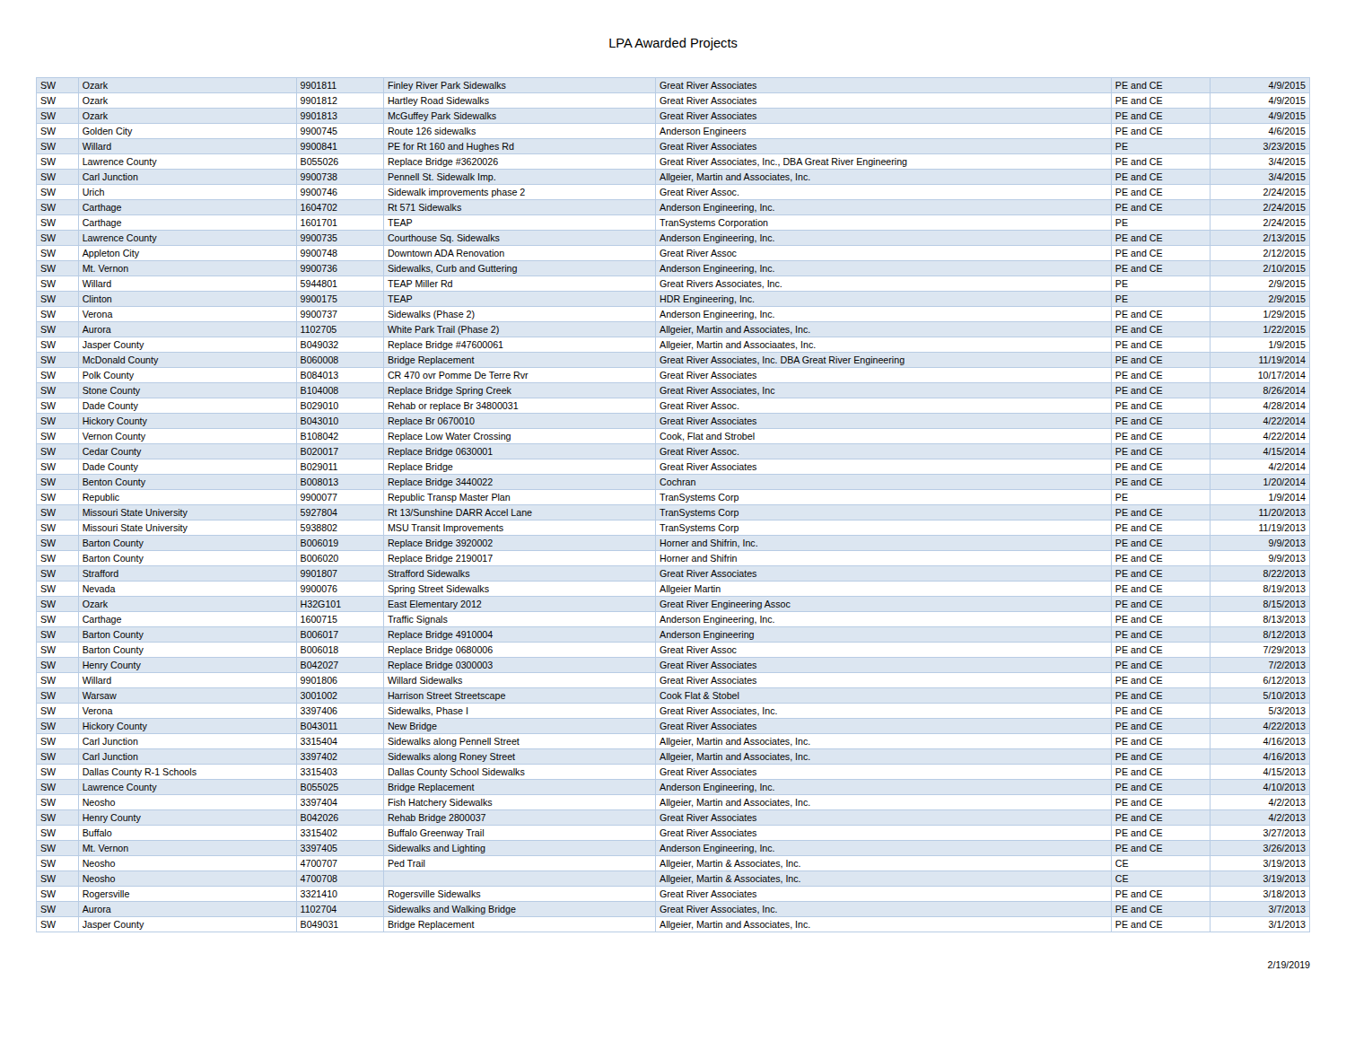LPA Awarded Projects
| SW | Ozark | 9901811 | Finley River Park Sidewalks | Great River Associates | PE and CE | 4/9/2015 |
| SW | Ozark | 9901812 | Hartley Road Sidewalks | Great River Associates | PE and CE | 4/9/2015 |
| SW | Ozark | 9901813 | McGuffey Park Sidewalks | Great River Associates | PE and CE | 4/9/2015 |
| SW | Golden City | 9900745 | Route 126 sidewalks | Anderson Engineers | PE and CE | 4/6/2015 |
| SW | Willard | 9900841 | PE for Rt 160 and Hughes Rd | Great River Associates | PE | 3/23/2015 |
| SW | Lawrence County | B055026 | Replace Bridge #3620026 | Great River Associates, Inc., DBA Great River Engineering | PE and CE | 3/4/2015 |
| SW | Carl Junction | 9900738 | Pennell St. Sidewalk Imp. | Allgeier, Martin and Associates, Inc. | PE and CE | 3/4/2015 |
| SW | Urich | 9900746 | Sidewalk improvements phase 2 | Great River Assoc. | PE and CE | 2/24/2015 |
| SW | Carthage | 1604702 | Rt 571 Sidewalks | Anderson Engineering, Inc. | PE and CE | 2/24/2015 |
| SW | Carthage | 1601701 | TEAP | TranSystems Corporation | PE | 2/24/2015 |
| SW | Lawrence County | 9900735 | Courthouse Sq. Sidewalks | Anderson Engineering, Inc. | PE and CE | 2/13/2015 |
| SW | Appleton City | 9900748 | Downtown ADA Renovation | Great River Assoc | PE and CE | 2/12/2015 |
| SW | Mt. Vernon | 9900736 | Sidewalks, Curb and Guttering | Anderson Engineering, Inc. | PE and CE | 2/10/2015 |
| SW | Willard | 5944801 | TEAP Miller Rd | Great Rivers Associates, Inc. | PE | 2/9/2015 |
| SW | Clinton | 9900175 | TEAP | HDR Engineering, Inc. | PE | 2/9/2015 |
| SW | Verona | 9900737 | Sidewalks (Phase 2) | Anderson Engineering, Inc. | PE and CE | 1/29/2015 |
| SW | Aurora | 1102705 | White Park Trail (Phase 2) | Allgeier, Martin and Associates, Inc. | PE and CE | 1/22/2015 |
| SW | Jasper County | B049032 | Replace Bridge #47600061 | Allgeier, Martin and Associaates, Inc. | PE and CE | 1/9/2015 |
| SW | McDonald County | B060008 | Bridge Replacement | Great River Associates, Inc. DBA Great River Engineering | PE and CE | 11/19/2014 |
| SW | Polk County | B084013 | CR 470 ovr Pomme De Terre Rvr | Great River Associates | PE and CE | 10/17/2014 |
| SW | Stone County | B104008 | Replace Bridge Spring Creek | Great River Associates, Inc | PE and CE | 8/26/2014 |
| SW | Dade County | B029010 | Rehab or replace Br 34800031 | Great River Assoc. | PE and CE | 4/28/2014 |
| SW | Hickory County | B043010 | Replace Br 0670010 | Great River Associates | PE and CE | 4/22/2014 |
| SW | Vernon County | B108042 | Replace Low Water Crossing | Cook, Flat and Strobel | PE and CE | 4/22/2014 |
| SW | Cedar County | B020017 | Replace Bridge 0630001 | Great River Assoc. | PE and CE | 4/15/2014 |
| SW | Dade County | B029011 | Replace Bridge | Great River Associates | PE and CE | 4/2/2014 |
| SW | Benton County | B008013 | Replace Bridge 3440022 | Cochran | PE and CE | 1/20/2014 |
| SW | Republic | 9900077 | Republic Transp Master Plan | TranSystems Corp | PE | 1/9/2014 |
| SW | Missouri State University | 5927804 | Rt 13/Sunshine DARR Accel Lane | TranSystems Corp | PE and CE | 11/20/2013 |
| SW | Missouri State University | 5938802 | MSU Transit Improvements | TranSystems Corp | PE and CE | 11/19/2013 |
| SW | Barton County | B006019 | Replace Bridge 3920002 | Horner and Shifrin, Inc. | PE and CE | 9/9/2013 |
| SW | Barton County | B006020 | Replace Bridge 2190017 | Horner and Shifrin | PE and CE | 9/9/2013 |
| SW | Strafford | 9901807 | Strafford Sidewalks | Great River Associates | PE and CE | 8/22/2013 |
| SW | Nevada | 9900076 | Spring Street Sidewalks | Allgeier Martin | PE and CE | 8/19/2013 |
| SW | Ozark | H32G101 | East Elementary 2012 | Great River Engineering Assoc | PE and CE | 8/15/2013 |
| SW | Carthage | 1600715 | Traffic Signals | Anderson Engineering, Inc. | PE and CE | 8/13/2013 |
| SW | Barton County | B006017 | Replace Bridge 4910004 | Anderson Engineering | PE and CE | 8/12/2013 |
| SW | Barton County | B006018 | Replace Bridge 0680006 | Great River Assoc | PE and CE | 7/29/2013 |
| SW | Henry County | B042027 | Replace Bridge 0300003 | Great River Associates | PE and CE | 7/2/2013 |
| SW | Willard | 9901806 | Willard Sidewalks | Great River Associates | PE and CE | 6/12/2013 |
| SW | Warsaw | 3001002 | Harrison Street Streetscape | Cook Flat & Stobel | PE and CE | 5/10/2013 |
| SW | Verona | 3397406 | Sidewalks, Phase I | Great River Associates, Inc. | PE and CE | 5/3/2013 |
| SW | Hickory County | B043011 | New Bridge | Great River Associates | PE and CE | 4/22/2013 |
| SW | Carl Junction | 3315404 | Sidewalks along Pennell Street | Allgeier, Martin and Associates, Inc. | PE and CE | 4/16/2013 |
| SW | Carl Junction | 3397402 | Sidewalks along Roney Street | Allgeier, Martin and Associates, Inc. | PE and CE | 4/16/2013 |
| SW | Dallas County R-1 Schools | 3315403 | Dallas County School Sidewalks | Great River Associates | PE and CE | 4/15/2013 |
| SW | Lawrence County | B055025 | Bridge Replacement | Anderson Engineering, Inc. | PE and CE | 4/10/2013 |
| SW | Neosho | 3397404 | Fish Hatchery Sidewalks | Allgeier, Martin and Associates, Inc. | PE and CE | 4/2/2013 |
| SW | Henry County | B042026 | Rehab Bridge 2800037 | Great River Associates | PE and CE | 4/2/2013 |
| SW | Buffalo | 3315402 | Buffalo Greenway Trail | Great River Associates | PE and CE | 3/27/2013 |
| SW | Mt. Vernon | 3397405 | Sidewalks and Lighting | Anderson Engineering, Inc. | PE and CE | 3/26/2013 |
| SW | Neosho | 4700707 | Ped Trail | Allgeier, Martin & Associates, Inc. | CE | 3/19/2013 |
| SW | Neosho | 4700708 | | Allgeier, Martin & Associates, Inc. | CE | 3/19/2013 |
| SW | Rogersville | 3321410 | Rogersville Sidewalks | Great River Associates | PE and CE | 3/18/2013 |
| SW | Aurora | 1102704 | Sidewalks and Walking Bridge | Great River Associates, Inc. | PE and CE | 3/7/2013 |
| SW | Jasper County | B049031 | Bridge Replacement | Allgeier, Martin and Associates, Inc. | PE and CE | 3/1/2013 |
2/19/2019